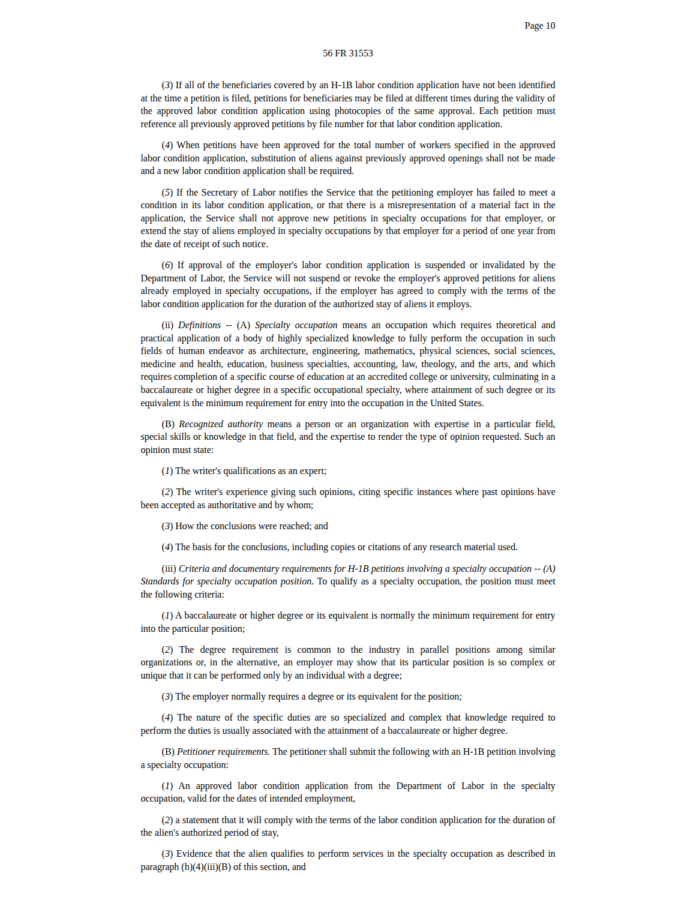Page 10
56 FR 31553
(3) If all of the beneficiaries covered by an H-1B labor condition application have not been identified at the time a petition is filed, petitions for beneficiaries may be filed at different times during the validity of the approved labor condition application using photocopies of the same approval. Each petition must reference all previously approved petitions by file number for that labor condition application.
(4) When petitions have been approved for the total number of workers specified in the approved labor condition application, substitution of aliens against previously approved openings shall not be made and a new labor condition application shall be required.
(5) If the Secretary of Labor notifies the Service that the petitioning employer has failed to meet a condition in its labor condition application, or that there is a misrepresentation of a material fact in the application, the Service shall not approve new petitions in specialty occupations for that employer, or extend the stay of aliens employed in specialty occupations by that employer for a period of one year from the date of receipt of such notice.
(6) If approval of the employer's labor condition application is suspended or invalidated by the Department of Labor, the Service will not suspend or revoke the employer's approved petitions for aliens already employed in specialty occupations, if the employer has agreed to comply with the terms of the labor condition application for the duration of the authorized stay of aliens it employs.
(ii) Definitions -- (A) Specialty occupation means an occupation which requires theoretical and practical application of a body of highly specialized knowledge to fully perform the occupation in such fields of human endeavor as architecture, engineering, mathematics, physical sciences, social sciences, medicine and health, education, business specialties, accounting, law, theology, and the arts, and which requires completion of a specific course of education at an accredited college or university, culminating in a baccalaureate or higher degree in a specific occupational specialty, where attainment of such degree or its equivalent is the minimum requirement for entry into the occupation in the United States.
(B) Recognized authority means a person or an organization with expertise in a particular field, special skills or knowledge in that field, and the expertise to render the type of opinion requested. Such an opinion must state:
(1) The writer's qualifications as an expert;
(2) The writer's experience giving such opinions, citing specific instances where past opinions have been accepted as authoritative and by whom;
(3) How the conclusions were reached; and
(4) The basis for the conclusions, including copies or citations of any research material used.
(iii) Criteria and documentary requirements for H-1B petitions involving a specialty occupation -- (A) Standards for specialty occupation position. To qualify as a specialty occupation, the position must meet the following criteria:
(1) A baccalaureate or higher degree or its equivalent is normally the minimum requirement for entry into the particular position;
(2) The degree requirement is common to the industry in parallel positions among similar organizations or, in the alternative, an employer may show that its particular position is so complex or unique that it can be performed only by an individual with a degree;
(3) The employer normally requires a degree or its equivalent for the position;
(4) The nature of the specific duties are so specialized and complex that knowledge required to perform the duties is usually associated with the attainment of a baccalaureate or higher degree.
(B) Petitioner requirements. The petitioner shall submit the following with an H-1B petition involving a specialty occupation:
(1) An approved labor condition application from the Department of Labor in the specialty occupation, valid for the dates of intended employment,
(2) a statement that it will comply with the terms of the labor condition application for the duration of the alien's authorized period of stay,
(3) Evidence that the alien qualifies to perform services in the specialty occupation as described in paragraph (h)(4)(iii)(B) of this section, and